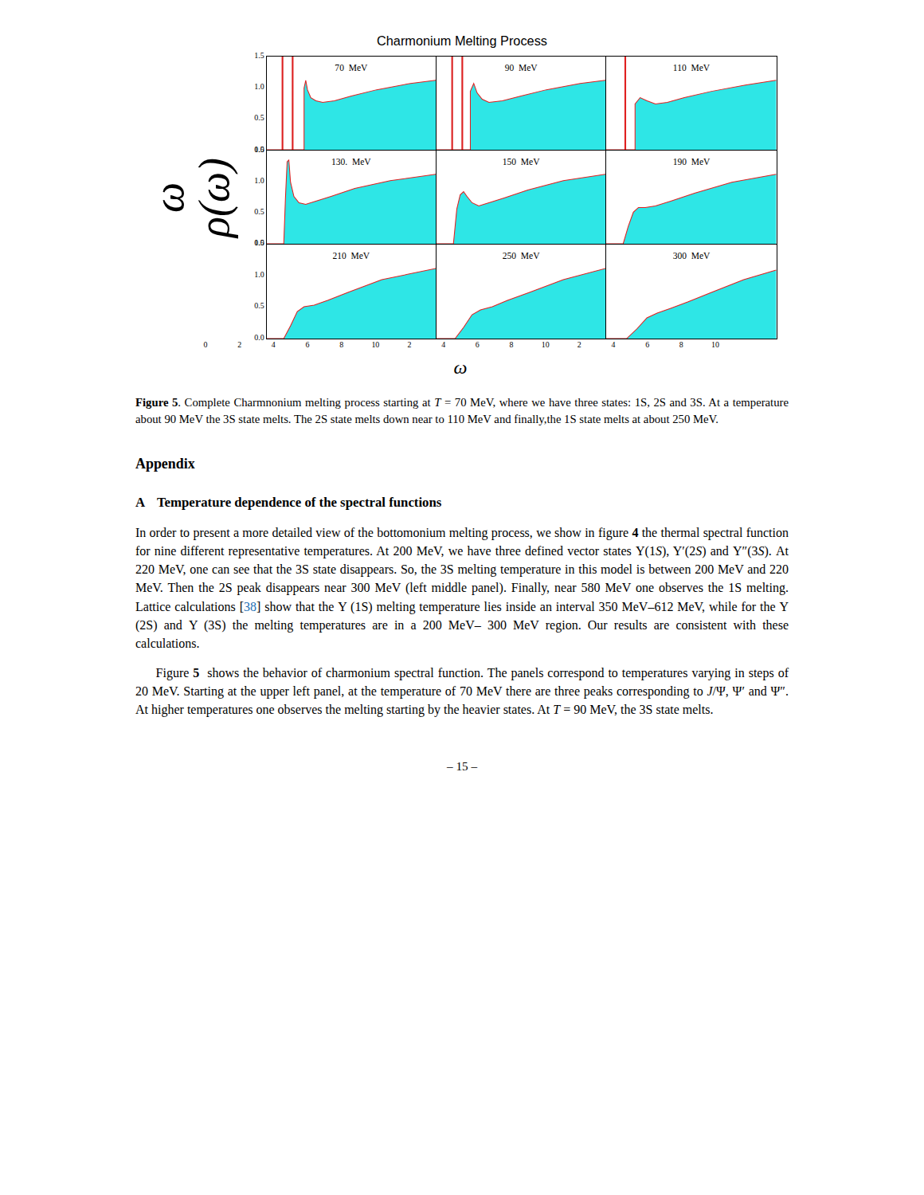Charmonium Melting Process
ρ(ω) ω
1.5
1.0
0.5
0.0
1.5
1.0
0.5
0.0
1.5
1.0
0.5
0.0
70 MeV
90 MeV
110 MeV
130. MeV
150 MeV
190 MeV
210 MeV
250 MeV
300 MeV
0 2 4 6 8 10
2 4 6 8 10
2 4 6 8 10
ω
Figure 5. Complete Charmnonium melting process starting at T = 70 MeV, where we have three states: 1S, 2S and 3S. At a temperature about 90 MeV the 3S state melts. The 2S state melts down near to 110 MeV and finally,the 1S state melts at about 250 MeV.
Appendix
ATemperature dependence of the spectral functions
In order to present a more detailed view of the bottomonium melting process, we show in figure 4 the thermal spectral function for nine different representative temperatures. At 200 MeV, we have three defined vector states Υ(1S), Υ′(2S) and Υ″(3S). At 220 MeV, one can see that the 3S state disappears. So, the 3S melting temperature in this model is between 200 MeV and 220 MeV. Then the 2S peak disappears near 300 MeV (left middle panel). Finally, near 580 MeV one observes the 1S melting. Lattice calculations [38] show that the Υ (1S) melting temperature lies inside an interval 350 MeV–612 MeV, while for the Υ (2S) and Υ (3S) the melting temperatures are in a 200 MeV– 300 MeV region. Our results are consistent with these calculations.
Figure 5 shows the behavior of charmonium spectral function. The panels correspond to temperatures varying in steps of 20 MeV. Starting at the upper left panel, at the temperature of 70 MeV there are three peaks corresponding to J/Ψ, Ψ′ and Ψ″. At higher temperatures one observes the melting starting by the heavier states. At T = 90 MeV, the 3S state melts.
– 15 –